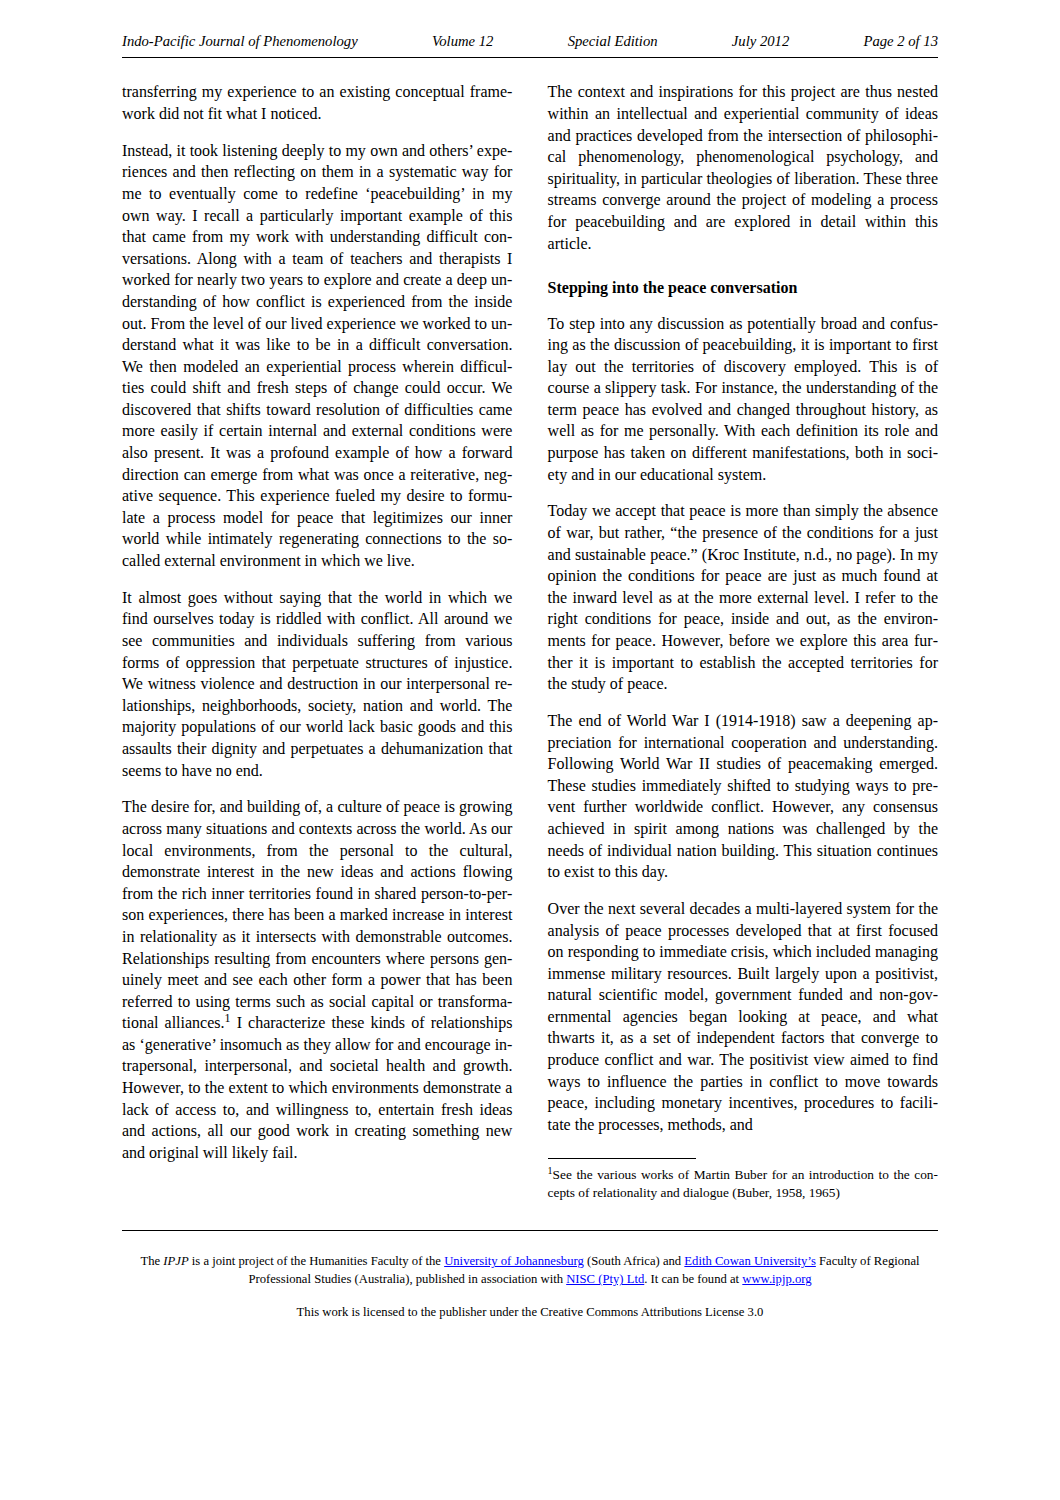Indo-Pacific Journal of Phenomenology Volume 12 Special Edition July 2012 Page 2 of 13
transferring my experience to an existing conceptual framework did not fit what I noticed.
Instead, it took listening deeply to my own and others’ experiences and then reflecting on them in a systematic way for me to eventually come to redefine ‘peacebuilding’ in my own way. I recall a particularly important example of this that came from my work with understanding difficult conversations. Along with a team of teachers and therapists I worked for nearly two years to explore and create a deep understanding of how conflict is experienced from the inside out. From the level of our lived experience we worked to understand what it was like to be in a difficult conversation. We then modeled an experiential process wherein difficulties could shift and fresh steps of change could occur. We discovered that shifts toward resolution of difficulties came more easily if certain internal and external conditions were also present. It was a profound example of how a forward direction can emerge from what was once a reiterative, negative sequence. This experience fueled my desire to formulate a process model for peace that legitimizes our inner world while intimately regenerating connections to the so-called external environment in which we live.
It almost goes without saying that the world in which we find ourselves today is riddled with conflict. All around we see communities and individuals suffering from various forms of oppression that perpetuate structures of injustice. We witness violence and destruction in our interpersonal relationships, neighborhoods, society, nation and world. The majority populations of our world lack basic goods and this assaults their dignity and perpetuates a dehumanization that seems to have no end.
The desire for, and building of, a culture of peace is growing across many situations and contexts across the world. As our local environments, from the personal to the cultural, demonstrate interest in the new ideas and actions flowing from the rich inner territories found in shared person-to-person experiences, there has been a marked increase in interest in relationality as it intersects with demonstrable outcomes. Relationships resulting from encounters where persons genuinely meet and see each other form a power that has been referred to using terms such as social capital or transformational alliances.1 I characterize these kinds of relationships as ‘generative’ insomuch as they allow for and encourage intrapersonal, interpersonal, and societal health and growth. However, to the extent to which environments demonstrate a lack of access to, and willingness to, entertain fresh ideas and actions, all our good work in creating something new and original will likely fail.
The context and inspirations for this project are thus nested within an intellectual and experiential community of ideas and practices developed from the intersection of philosophical phenomenology, phenomenological psychology, and spirituality, in particular theologies of liberation. These three streams converge around the project of modeling a process for peacebuilding and are explored in detail within this article.
Stepping into the peace conversation
To step into any discussion as potentially broad and confusing as the discussion of peacebuilding, it is important to first lay out the territories of discovery employed. This is of course a slippery task. For instance, the understanding of the term peace has evolved and changed throughout history, as well as for me personally. With each definition its role and purpose has taken on different manifestations, both in society and in our educational system.
Today we accept that peace is more than simply the absence of war, but rather, “the presence of the conditions for a just and sustainable peace.” (Kroc Institute, n.d., no page). In my opinion the conditions for peace are just as much found at the inward level as at the more external level. I refer to the right conditions for peace, inside and out, as the environments for peace. However, before we explore this area further it is important to establish the accepted territories for the study of peace.
The end of World War I (1914-1918) saw a deepening appreciation for international cooperation and understanding. Following World War II studies of peacemaking emerged. These studies immediately shifted to studying ways to prevent further worldwide conflict. However, any consensus achieved in spirit among nations was challenged by the needs of individual nation building. This situation continues to exist to this day.
Over the next several decades a multi-layered system for the analysis of peace processes developed that at first focused on responding to immediate crisis, which included managing immense military resources. Built largely upon a positivist, natural scientific model, government funded and non-governmental agencies began looking at peace, and what thwarts it, as a set of independent factors that converge to produce conflict and war. The positivist view aimed to find ways to influence the parties in conflict to move towards peace, including monetary incentives, procedures to facilitate the processes, methods, and
1See the various works of Martin Buber for an introduction to the concepts of relationality and dialogue (Buber, 1958, 1965)
The IPJP is a joint project of the Humanities Faculty of the University of Johannesburg (South Africa) and Edith Cowan University’s Faculty of Regional Professional Studies (Australia), published in association with NISC (Pty) Ltd. It can be found at www.ipjp.org
This work is licensed to the publisher under the Creative Commons Attributions License 3.0